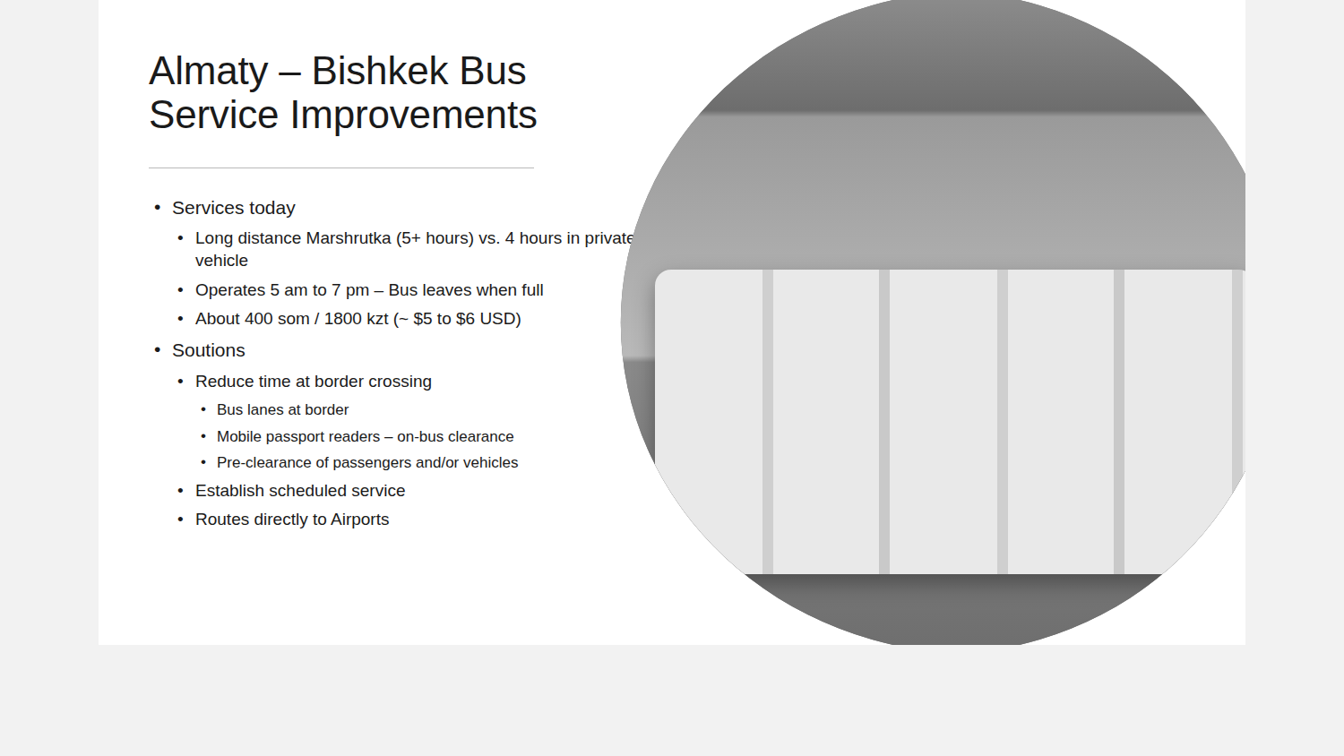Almaty – Bishkek Bus
Service Improvements
Services today
Long distance Marshrutka (5+ hours) vs. 4 hours in private vehicle
Operates 5 am to 7 pm – Bus leaves when full
About 400 som / 1800 kzt (~ $5 to $6 USD)
Soutions
Reduce time at border crossing
Bus lanes at border
Mobile passport readers – on-bus clearance
Pre-clearance of passengers and/or vehicles
Establish scheduled service
Routes directly to Airports